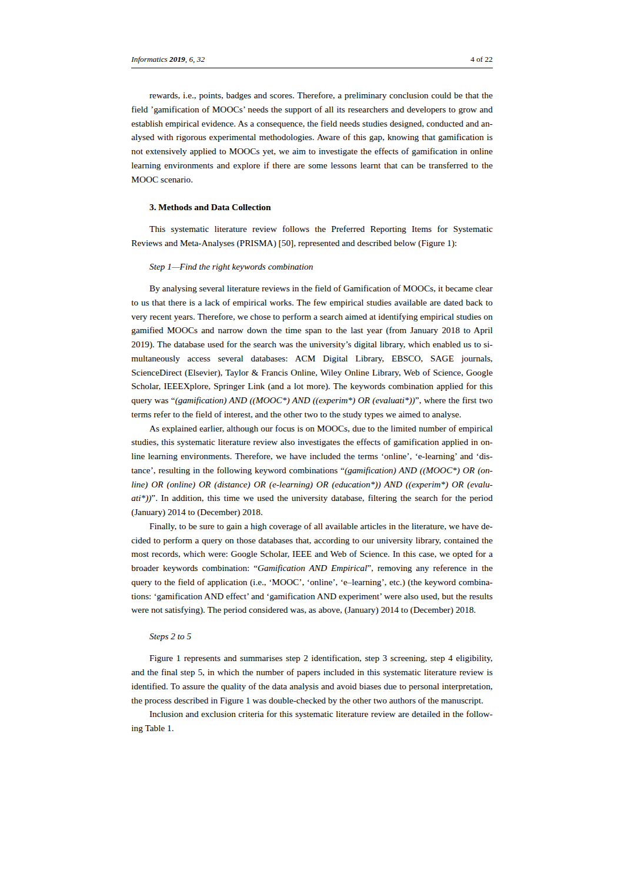Informatics 2019, 6, 32
4 of 22
rewards, i.e., points, badges and scores. Therefore, a preliminary conclusion could be that the field ’gamification of MOOCs’ needs the support of all its researchers and developers to grow and establish empirical evidence. As a consequence, the field needs studies designed, conducted and analysed with rigorous experimental methodologies. Aware of this gap, knowing that gamification is not extensively applied to MOOCs yet, we aim to investigate the effects of gamification in online learning environments and explore if there are some lessons learnt that can be transferred to the MOOC scenario.
3. Methods and Data Collection
This systematic literature review follows the Preferred Reporting Items for Systematic Reviews and Meta-Analyses (PRISMA) [50], represented and described below (Figure 1):
Step 1—Find the right keywords combination
By analysing several literature reviews in the field of Gamification of MOOCs, it became clear to us that there is a lack of empirical works. The few empirical studies available are dated back to very recent years. Therefore, we chose to perform a search aimed at identifying empirical studies on gamified MOOCs and narrow down the time span to the last year (from January 2018 to April 2019). The database used for the search was the university’s digital library, which enabled us to simultaneously access several databases: ACM Digital Library, EBSCO, SAGE journals, ScienceDirect (Elsevier), Taylor & Francis Online, Wiley Online Library, Web of Science, Google Scholar, IEEEXplore, Springer Link (and a lot more). The keywords combination applied for this query was “(gamification) AND ((MOOC*) AND ((experim*) OR (evaluati*))”, where the first two terms refer to the field of interest, and the other two to the study types we aimed to analyse.
As explained earlier, although our focus is on MOOCs, due to the limited number of empirical studies, this systematic literature review also investigates the effects of gamification applied in online learning environments. Therefore, we have included the terms ‘online’, ‘e-learning’ and ‘distance’, resulting in the following keyword combinations “(gamification) AND ((MOOC*) OR (online) OR (online) OR (distance) OR (e-learning) OR (education*)) AND ((experim*) OR (evaluati*))”. In addition, this time we used the university database, filtering the search for the period (January) 2014 to (December) 2018.
Finally, to be sure to gain a high coverage of all available articles in the literature, we have decided to perform a query on those databases that, according to our university library, contained the most records, which were: Google Scholar, IEEE and Web of Science. In this case, we opted for a broader keywords combination: “Gamification AND Empirical”, removing any reference in the query to the field of application (i.e., ‘MOOC’, ‘online’, ‘e–learning’, etc.) (the keyword combinations: ‘gamification AND effect’ and ‘gamification AND experiment’ were also used, but the results were not satisfying). The period considered was, as above, (January) 2014 to (December) 2018.
Steps 2 to 5
Figure 1 represents and summarises step 2 identification, step 3 screening, step 4 eligibility, and the final step 5, in which the number of papers included in this systematic literature review is identified. To assure the quality of the data analysis and avoid biases due to personal interpretation, the process described in Figure 1 was double-checked by the other two authors of the manuscript.
Inclusion and exclusion criteria for this systematic literature review are detailed in the following Table 1.